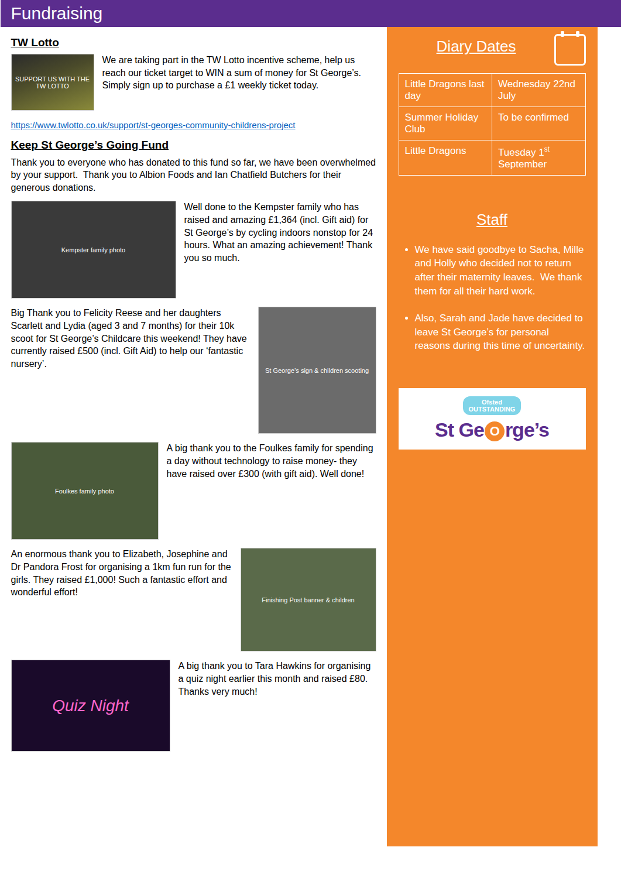Fundraising
TW Lotto
SUPPORT US WITH THE TW LOTTO
We are taking part in the TW Lotto incentive scheme, help us reach our ticket target to WIN a sum of money for St George’s. Simply sign up to purchase a £1 weekly ticket today.
https://www.twlotto.co.uk/support/st-georges-community-childrens-project
Keep St George’s Going Fund
Thank you to everyone who has donated to this fund so far, we have been overwhelmed by your support. Thank you to Albion Foods and Ian Chatfield Butchers for their generous donations.
Kempster family photo
Well done to the Kempster family who has raised and amazing £1,364 (incl. Gift aid) for St George’s by cycling indoors nonstop for 24 hours. What an amazing achievement! Thank you so much.
Big Thank you to Felicity Reese and her daughters Scarlett and Lydia (aged 3 and 7 months) for their 10k scoot for St George’s Childcare this weekend! They have currently raised £500 (incl. Gift Aid) to help our ‘fantastic nursery’.
St George’s sign & children scooting
Foulkes family photo
A big thank you to the Foulkes family for spending a day without technology to raise money- they have raised over £300 (with gift aid). Well done!
An enormous thank you to Elizabeth, Josephine and Dr Pandora Frost for organising a 1km fun run for the girls. They raised £1,000! Such a fantastic effort and wonderful effort!
Finishing Post banner & children
Quiz Night
A big thank you to Tara Hawkins for organising a quiz night earlier this month and raised £80. Thanks very much!
Diary Dates
| Little Dragons last day | Wednesday 22nd July |
| Summer Holiday Club | To be confirmed |
| Little Dragons | Tuesday 1 st September |
Staff
We have said goodbye to Sacha, Mille and Holly who decided not to return after their maternity leaves. We thank them for all their hard work.
Also, Sarah and Jade have decided to leave St George’s for personal reasons during this time of uncertainty.
Ofsted
OUTSTANDING
St GeOrge’s